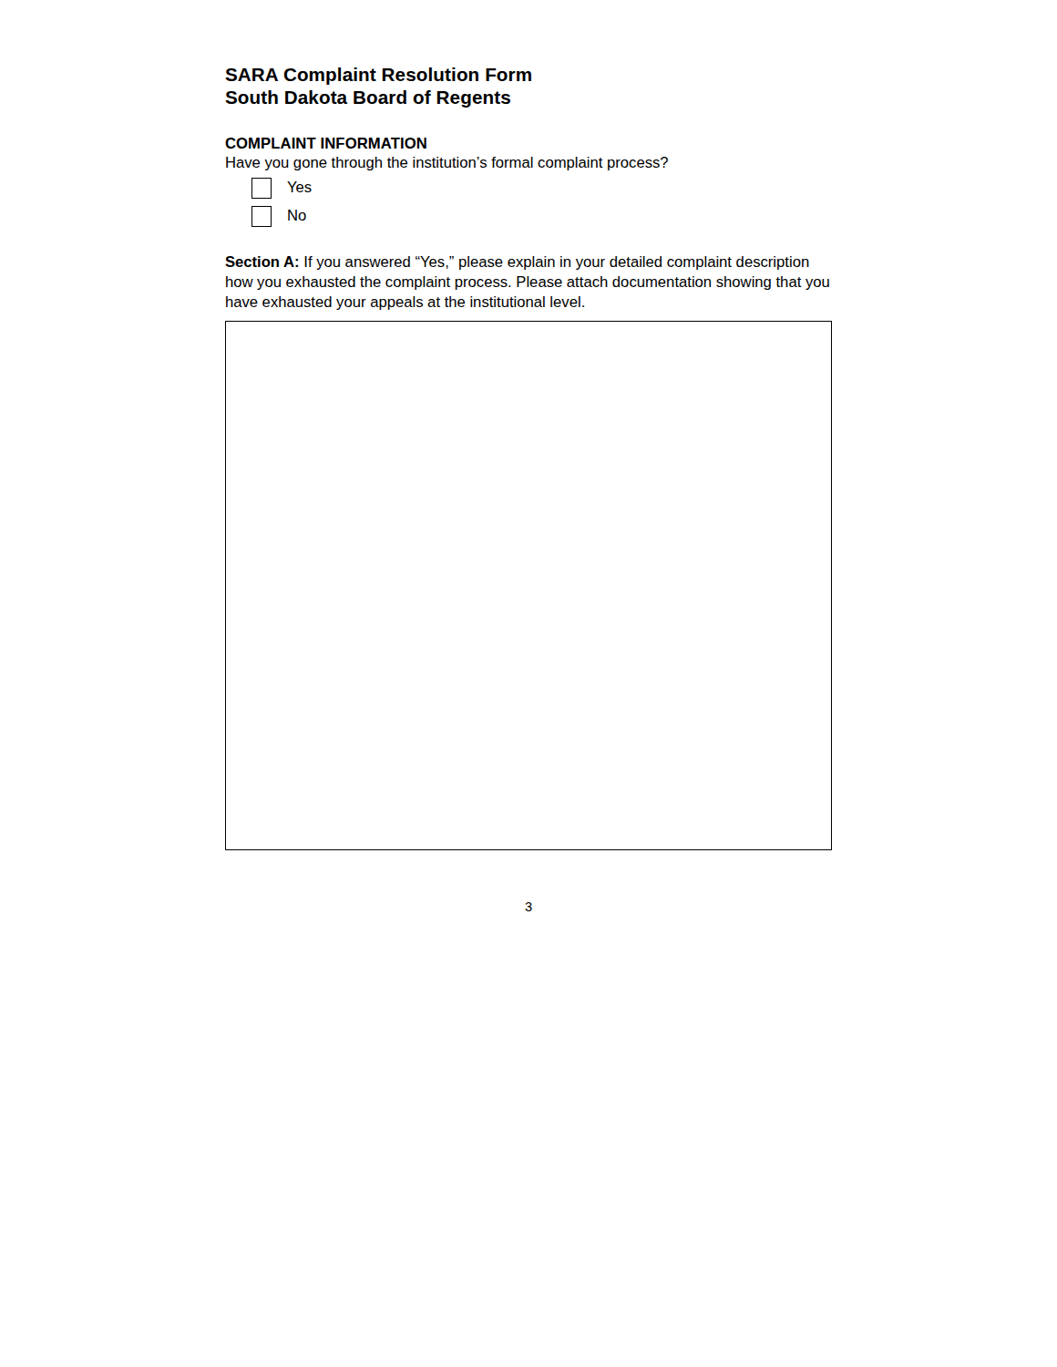SARA Complaint Resolution Form South Dakota Board of Regents
COMPLAINT INFORMATION
Have you gone through the institution’s formal complaint process?
Yes
No
Section A: If you answered “Yes,” please explain in your detailed complaint description how you exhausted the complaint process. Please attach documentation showing that you have exhausted your appeals at the institutional level.
3